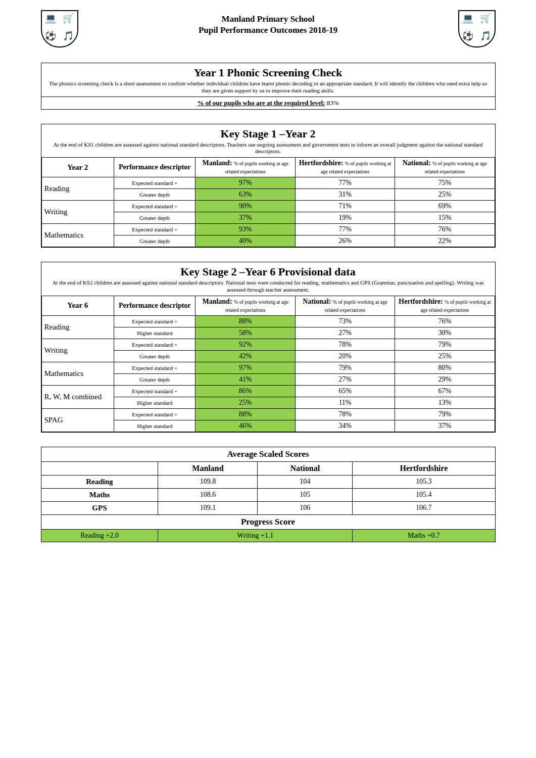💻🛒 ⚽🎵
Manland Primary School
Pupil Performance Outcomes 2018-19
💻🛒 ⚽🎵
Year 1 Phonic Screening Check
The phonics screening check is a short assessment to confirm whether individual children have learnt phonic decoding to an appropriate standard. It will identify the children who need extra help so they are given support by us to improve their reading skills.
% of our pupils who are at the required level: 83%
Key Stage 1 –Year 2
At the end of KS1 children are assessed against national standard descriptors. Teachers use ongoing assessment and government tests to inform an overall judgment against the national standard descriptors.
| Year 2 | Performance descriptor | Manland: % of pupils working at age related expectations | Hertfordshire: % of pupils working at age related expectations | National: % of pupils working at age related expectations |
| --- | --- | --- | --- | --- |
| Reading | Expected standard + | 97% | 77% | 75% |
| Greater depth | 63% | 31% | 25% |
| Writing | Expected standard + | 90% | 71% | 69% |
| Greater depth | 37% | 19% | 15% |
| Mathematics | Expected standard + | 93% | 77% | 76% |
| Greater depth | 40% | 26% | 22% |
Key Stage 2 –Year 6 Provisional data
At the end of KS2 children are assessed against national standard descriptors. National tests were conducted for reading, mathematics and GPS (Grammar, punctuation and spelling). Writing was assessed through teacher assessment.
| Year 6 | Performance descriptor | Manland: % of pupils working at age related expectations | National: % of pupils working at age related expectations | Hertfordshire: % of pupils working at age related expectations |
| --- | --- | --- | --- | --- |
| Reading | Expected standard + | 88% | 73% | 76% |
| Higher standard | 58% | 27% | 30% |
| Writing | Expected standard + | 92% | 78% | 79% |
| Greater depth | 42% | 20% | 25% |
| Mathematics | Expected standard + | 97% | 79% | 80% |
| Greater depth | 41% | 27% | 29% |
| R, W, M combined | Expected standard + | 86% | 65% | 67% |
| Higher standard | 25% | 11% | 13% |
| SPAG | Expected standard + | 88% | 78% | 79% |
| Higher standard | 46% | 34% | 37% |
| Average Scaled Scores |
| --- |
| | Manland | National | Hertfordshire |
| Reading | 109.8 | 104 | 105.3 |
| Maths | 108.6 | 105 | 105.4 |
| GPS | 109.1 | 106 | 106.7 |
| Progress Score |
| Reading +2.0 | Writing +1.1 | Maths +0.7 |